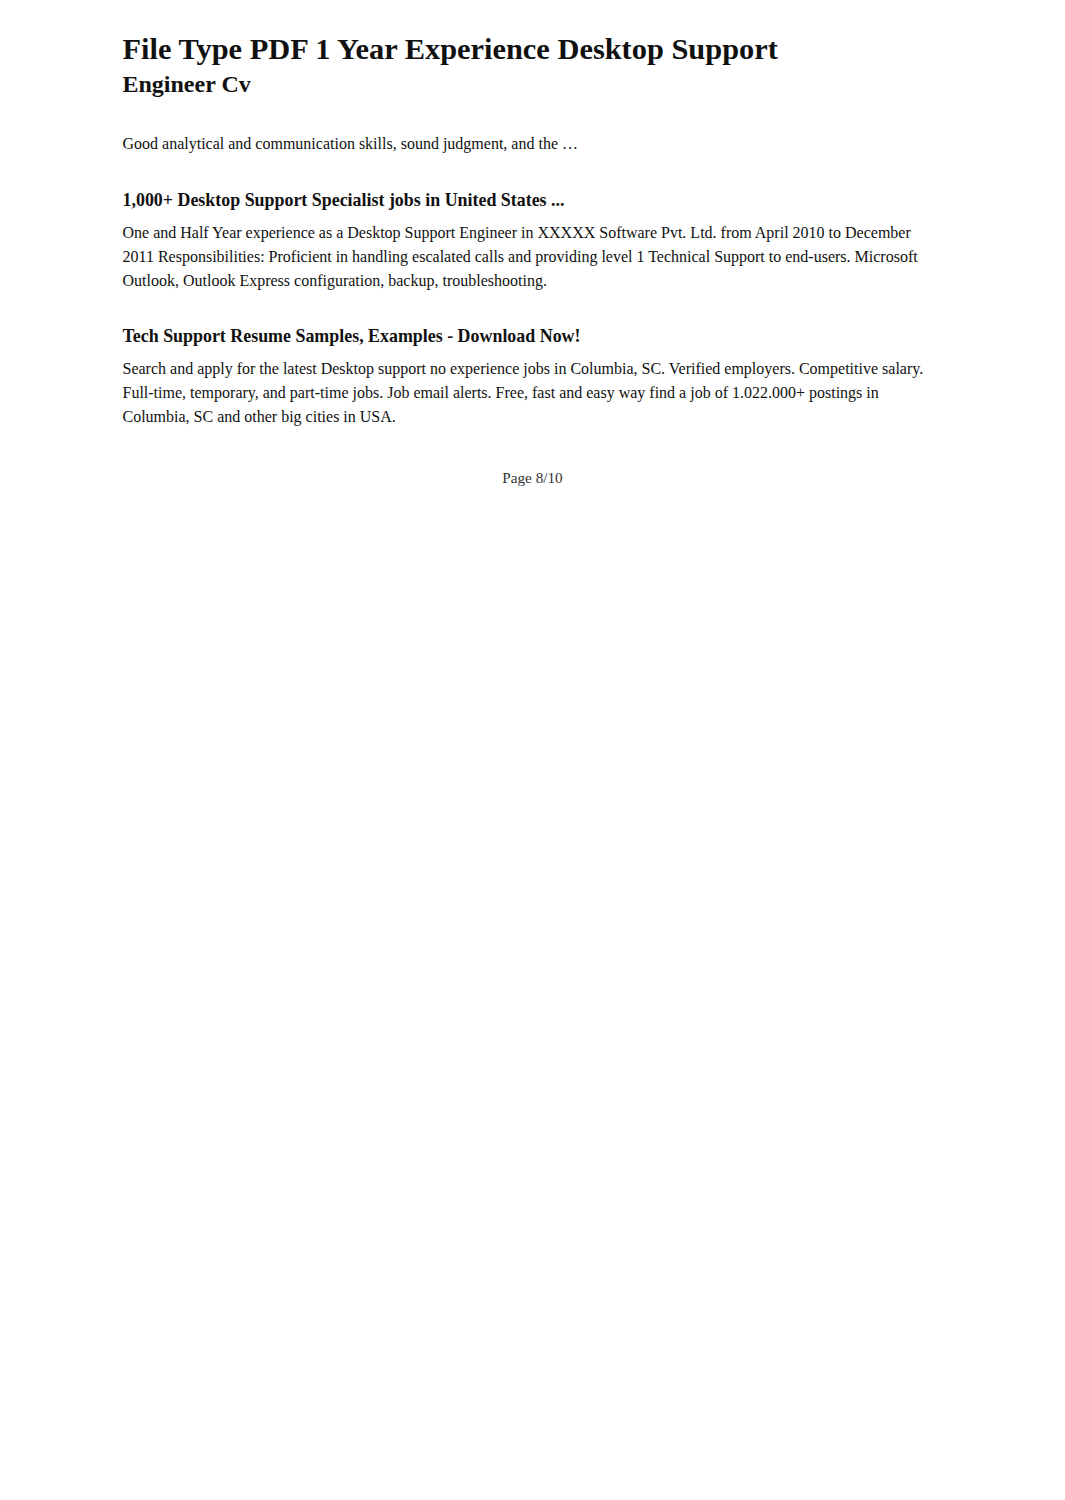File Type PDF 1 Year Experience Desktop Support
Engineer Cv
Good analytical and communication skills, sound judgment, and the …
1,000+ Desktop Support Specialist jobs in United States ...
One and Half Year experience as a Desktop Support Engineer in XXXXX Software Pvt. Ltd. from April 2010 to December 2011 Responsibilities: Proficient in handling escalated calls and providing level 1 Technical Support to end-users. Microsoft Outlook, Outlook Express configuration, backup, troubleshooting.
Tech Support Resume Samples, Examples - Download Now!
Search and apply for the latest Desktop support no experience jobs in Columbia, SC. Verified employers. Competitive salary. Full-time, temporary, and part-time jobs. Job email alerts. Free, fast and easy way find a job of 1.022.000+ postings in Columbia, SC and other big cities in USA.
Page 8/10